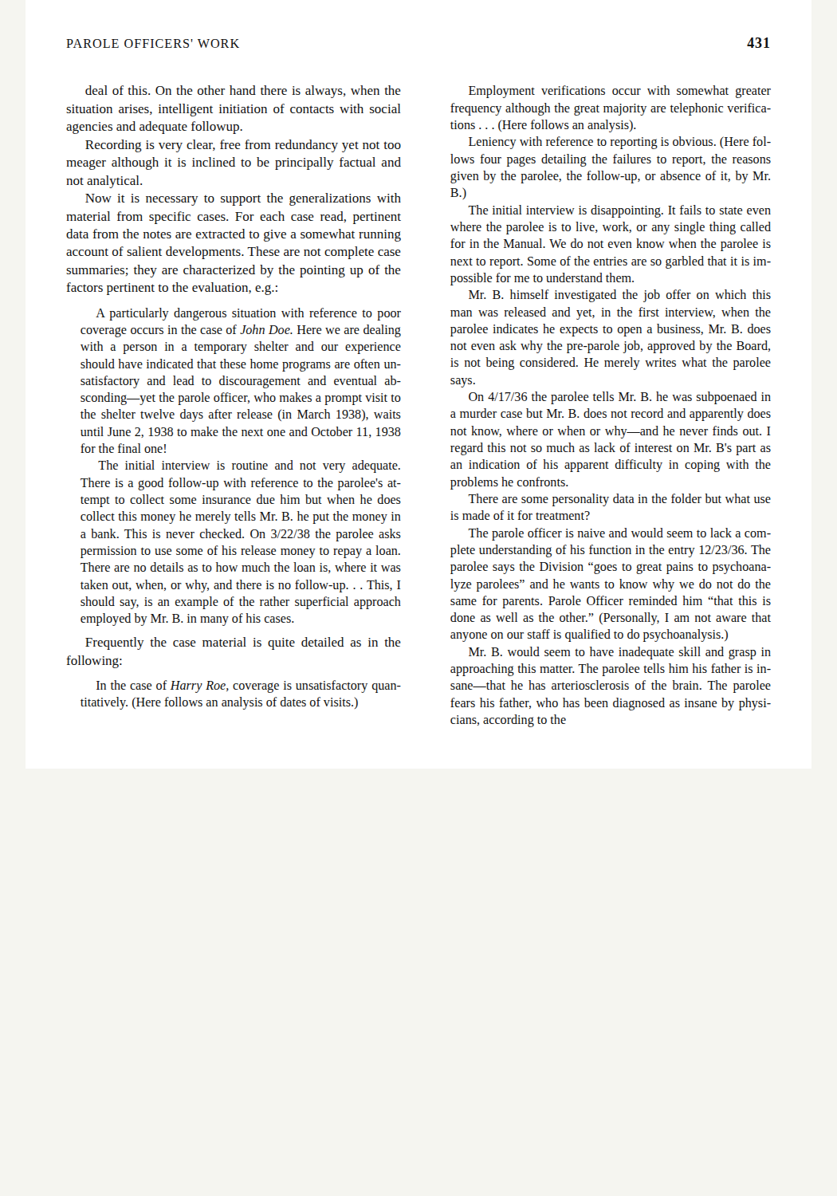Parole Officers' Work 431
deal of this. On the other hand there is always, when the situation arises, intelligent initiation of contacts with social agencies and adequate followup.
Recording is very clear, free from redundancy yet not too meager although it is inclined to be principally factual and not analytical.
Now it is necessary to support the generalizations with material from specific cases. For each case read, pertinent data from the notes are extracted to give a somewhat running account of salient developments. These are not complete case summaries; they are characterized by the pointing up of the factors pertinent to the evaluation, e.g.:
A particularly dangerous situation with reference to poor coverage occurs in the case of John Doe. Here we are dealing with a person in a temporary shelter and our experience should have indicated that these home programs are often unsatisfactory and lead to discouragement and eventual absconding—yet the parole officer, who makes a prompt visit to the shelter twelve days after release (in March 1938), waits until June 2, 1938 to make the next one and October 11, 1938 for the final one!
The initial interview is routine and not very adequate. There is a good follow-up with reference to the parolee's attempt to collect some insurance due him but when he does collect this money he merely tells Mr. B. he put the money in a bank. This is never checked. On 3/22/38 the parolee asks permission to use some of his release money to repay a loan. There are no details as to how much the loan is, where it was taken out, when, or why, and there is no follow-up. . . This, I should say, is an example of the rather superficial approach employed by Mr. B. in many of his cases.
Frequently the case material is quite detailed as in the following:
In the case of Harry Roe, coverage is unsatisfactory quantitatively. (Here follows an analysis of dates of visits.)
Employment verifications occur with somewhat greater frequency although the great majority are telephonic verifications . . . (Here follows an analysis).
Leniency with reference to reporting is obvious. (Here follows four pages detailing the failures to report, the reasons given by the parolee, the follow-up, or absence of it, by Mr. B.)
The initial interview is disappointing. It fails to state even where the parolee is to live, work, or any single thing called for in the Manual. We do not even know when the parolee is next to report. Some of the entries are so garbled that it is impossible for me to understand them.
Mr. B. himself investigated the job offer on which this man was released and yet, in the first interview, when the parolee indicates he expects to open a business, Mr. B. does not even ask why the pre-parole job, approved by the Board, is not being considered. He merely writes what the parolee says.
On 4/17/36 the parolee tells Mr. B. he was subpoenaed in a murder case but Mr. B. does not record and apparently does not know, where or when or why—and he never finds out. I regard this not so much as lack of interest on Mr. B's part as an indication of his apparent difficulty in coping with the problems he confronts.
There are some personality data in the folder but what use is made of it for treatment?
The parole officer is naive and would seem to lack a complete understanding of his function in the entry 12/23/36. The parolee says the Division “goes to great pains to psychoanalyze parolees” and he wants to know why we do not do the same for parents. Parole Officer reminded him “that this is done as well as the other.” (Personally, I am not aware that anyone on our staff is qualified to do psychoanalysis.)
Mr. B. would seem to have inadequate skill and grasp in approaching this matter. The parolee tells him his father is insane—that he has arteriosclerosis of the brain. The parolee fears his father, who has been diagnosed as insane by physicians, according to the